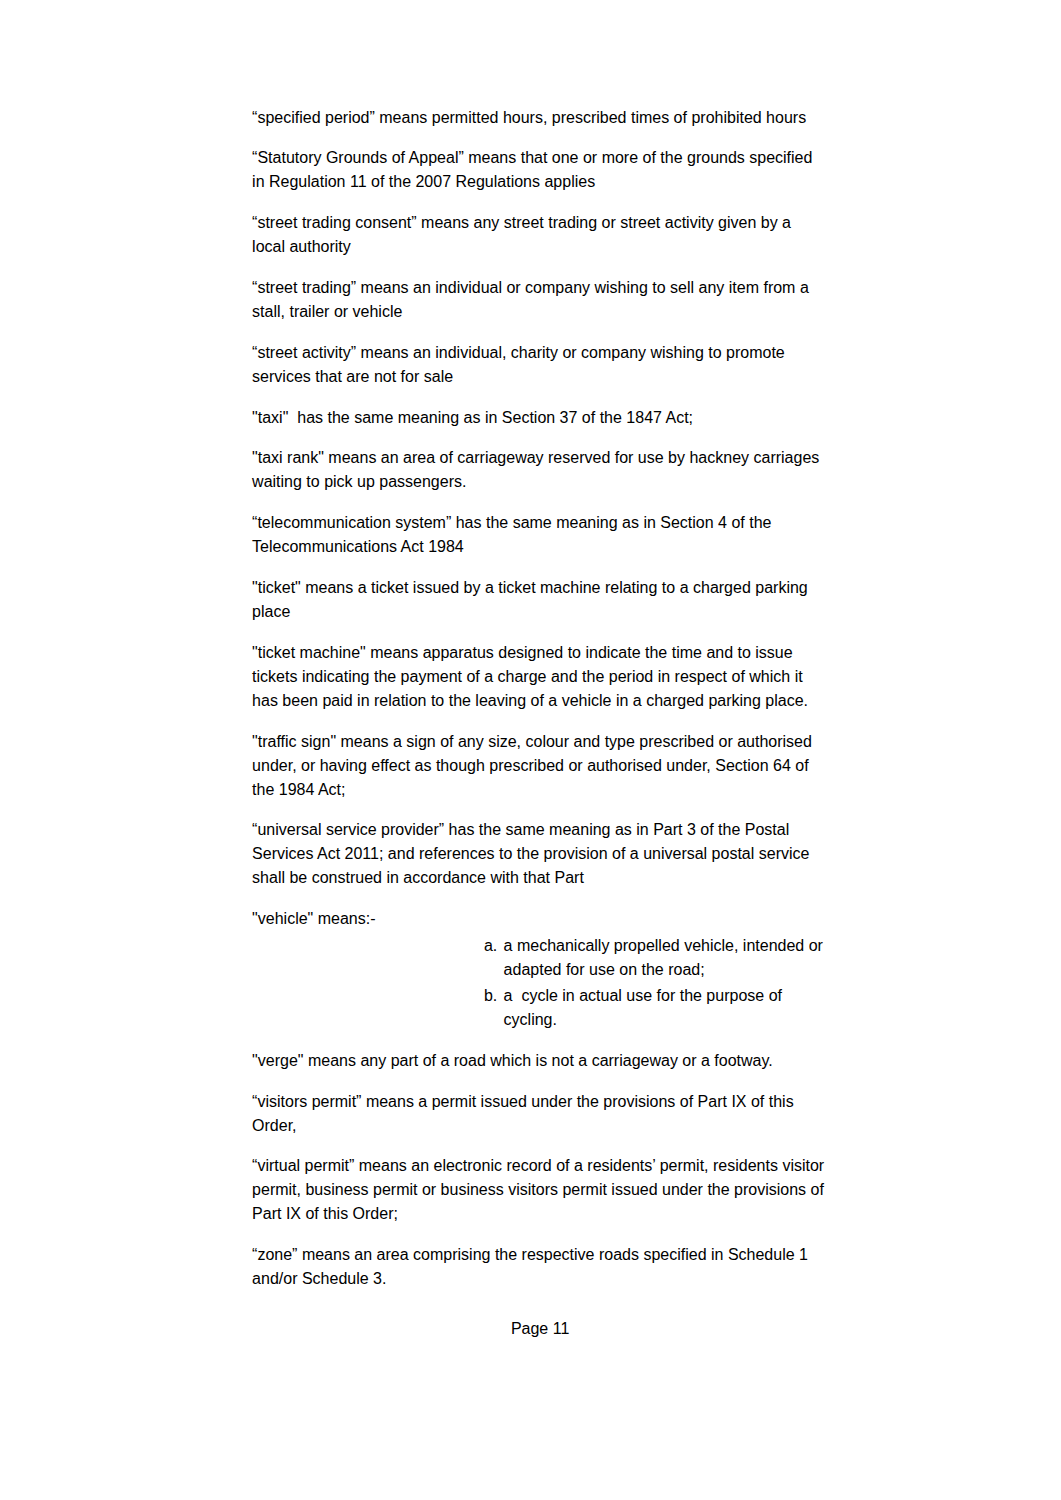“specified period” means permitted hours, prescribed times of prohibited hours
“Statutory Grounds of Appeal” means that one or more of the grounds specified in Regulation 11 of the 2007 Regulations applies
“street trading consent” means any street trading or street activity given by a local authority
“street trading” means an individual or company wishing to sell any item from a stall, trailer or vehicle
“street activity” means an individual, charity or company wishing to promote services that are not for sale
"taxi" has the same meaning as in Section 37 of the 1847 Act;
"taxi rank" means an area of carriageway reserved for use by hackney carriages waiting to pick up passengers.
“telecommunication system” has the same meaning as in Section 4 of the Telecommunications Act 1984
"ticket" means a ticket issued by a ticket machine relating to a charged parking place
"ticket machine" means apparatus designed to indicate the time and to issue tickets indicating the payment of a charge and the period in respect of which it has been paid in relation to the leaving of a vehicle in a charged parking place.
"traffic sign" means a sign of any size, colour and type prescribed or authorised under, or having effect as though prescribed or authorised under, Section 64 of the 1984 Act;
“universal service provider” has the same meaning as in Part 3 of the Postal Services Act 2011; and references to the provision of a universal postal service shall be construed in accordance with that Part
"vehicle" means:-
a mechanically propelled vehicle, intended or adapted for use on the road;
a cycle in actual use for the purpose of cycling.
"verge" means any part of a road which is not a carriageway or a footway.
“visitors permit” means a permit issued under the provisions of Part IX of this Order,
“virtual permit” means an electronic record of a residents’ permit, residents visitor permit, business permit or business visitors permit issued under the provisions of Part IX of this Order;
“zone” means an area comprising the respective roads specified in Schedule 1 and/or Schedule 3.
Page 11